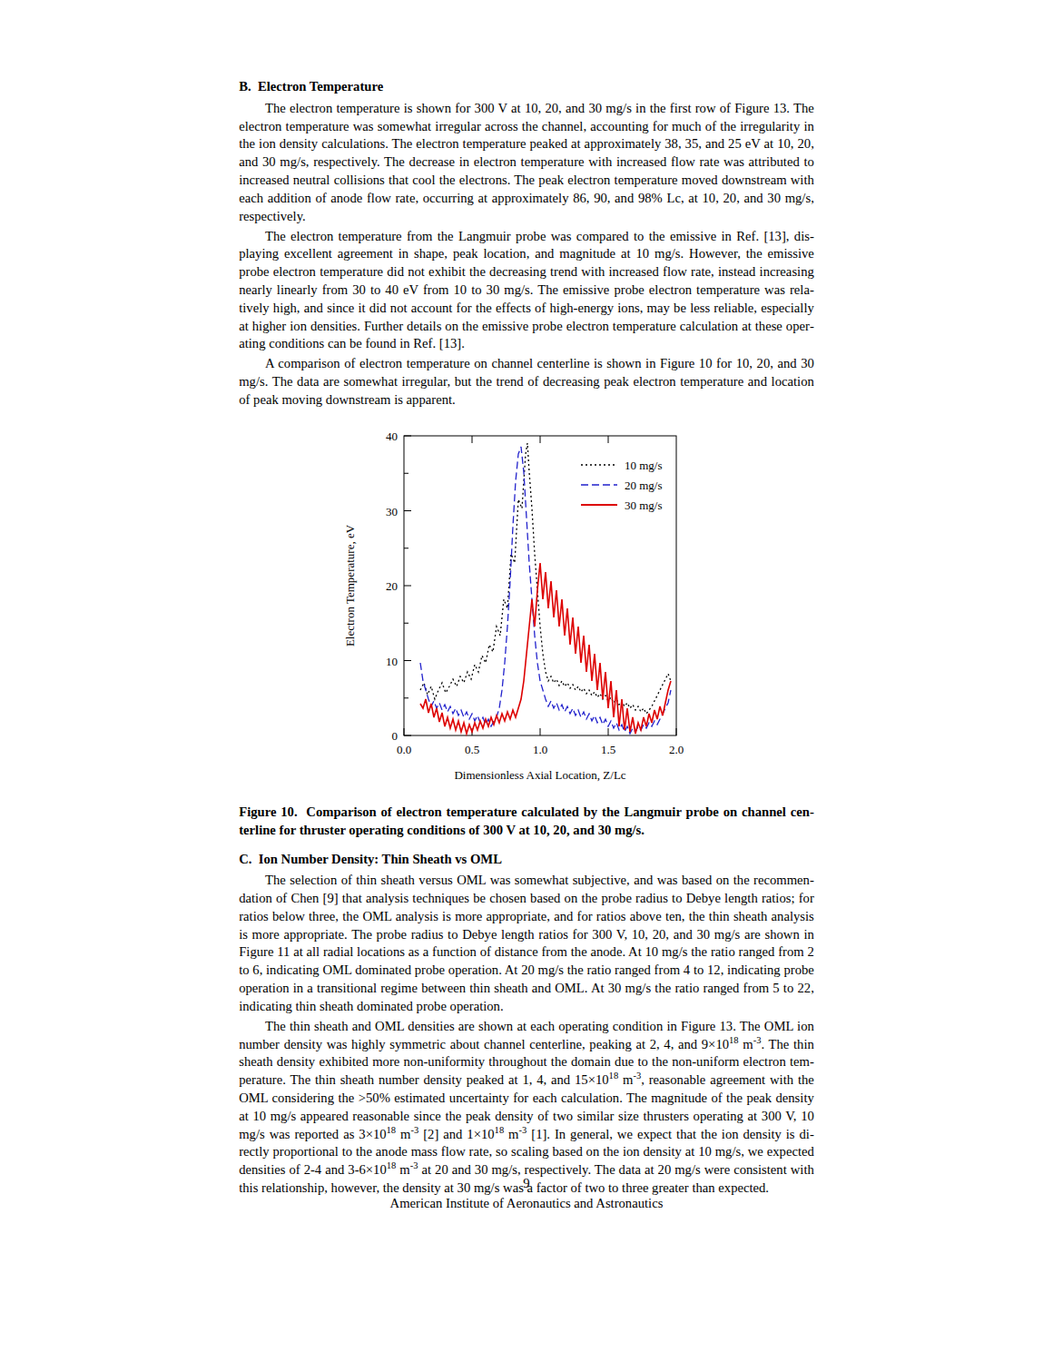B. Electron Temperature
The electron temperature is shown for 300 V at 10, 20, and 30 mg/s in the first row of Figure 13. The electron temperature was somewhat irregular across the channel, accounting for much of the irregularity in the ion density calculations. The electron temperature peaked at approximately 38, 35, and 25 eV at 10, 20, and 30 mg/s, respectively. The decrease in electron temperature with increased flow rate was attributed to increased neutral collisions that cool the electrons. The peak electron temperature moved downstream with each addition of anode flow rate, occurring at approximately 86, 90, and 98% Lc, at 10, 20, and 30 mg/s, respectively.
The electron temperature from the Langmuir probe was compared to the emissive in Ref. [13], displaying excellent agreement in shape, peak location, and magnitude at 10 mg/s. However, the emissive probe electron temperature did not exhibit the decreasing trend with increased flow rate, instead increasing nearly linearly from 30 to 40 eV from 10 to 30 mg/s. The emissive probe electron temperature was relatively high, and since it did not account for the effects of high-energy ions, may be less reliable, especially at higher ion densities. Further details on the emissive probe electron temperature calculation at these operating conditions can be found in Ref. [13].
A comparison of electron temperature on channel centerline is shown in Figure 10 for 10, 20, and 30 mg/s. The data are somewhat irregular, but the trend of decreasing peak electron temperature and location of peak moving downstream is apparent.
0 10 20 30 40 0.0 0.5 1.0 1.5 2.0 Dimensionless Axial Location, Z/Lc Electron Temperature, eV 10 mg/s 20 mg/s 30 mg/s
Figure 10. Comparison of electron temperature calculated by the Langmuir probe on channel centerline for thruster operating conditions of 300 V at 10, 20, and 30 mg/s.
C. Ion Number Density: Thin Sheath vs OML
The selection of thin sheath versus OML was somewhat subjective, and was based on the recommendation of Chen [9] that analysis techniques be chosen based on the probe radius to Debye length ratios; for ratios below three, the OML analysis is more appropriate, and for ratios above ten, the thin sheath analysis is more appropriate. The probe radius to Debye length ratios for 300 V, 10, 20, and 30 mg/s are shown in Figure 11 at all radial locations as a function of distance from the anode. At 10 mg/s the ratio ranged from 2 to 6, indicating OML dominated probe operation. At 20 mg/s the ratio ranged from 4 to 12, indicating probe operation in a transitional regime between thin sheath and OML. At 30 mg/s the ratio ranged from 5 to 22, indicating thin sheath dominated probe operation.
The thin sheath and OML densities are shown at each operating condition in Figure 13. The OML ion number density was highly symmetric about channel centerline, peaking at 2, 4, and 9×1018 m-3. The thin sheath density exhibited more non-uniformity throughout the domain due to the non-uniform electron temperature. The thin sheath number density peaked at 1, 4, and 15×1018 m-3, reasonable agreement with the OML considering the >50% estimated uncertainty for each calculation. The magnitude of the peak density at 10 mg/s appeared reasonable since the peak density of two similar size thrusters operating at 300 V, 10 mg/s was reported as 3×1018 m-3 [2] and 1×1018 m-3 [1]. In general, we expect that the ion density is directly proportional to the anode mass flow rate, so scaling based on the ion density at 10 mg/s, we expected densities of 2-4 and 3-6×1018 m-3 at 20 and 30 mg/s, respectively. The data at 20 mg/s were consistent with this relationship, however, the density at 30 mg/s was a factor of two to three greater than expected.
9 American Institute of Aeronautics and Astronautics